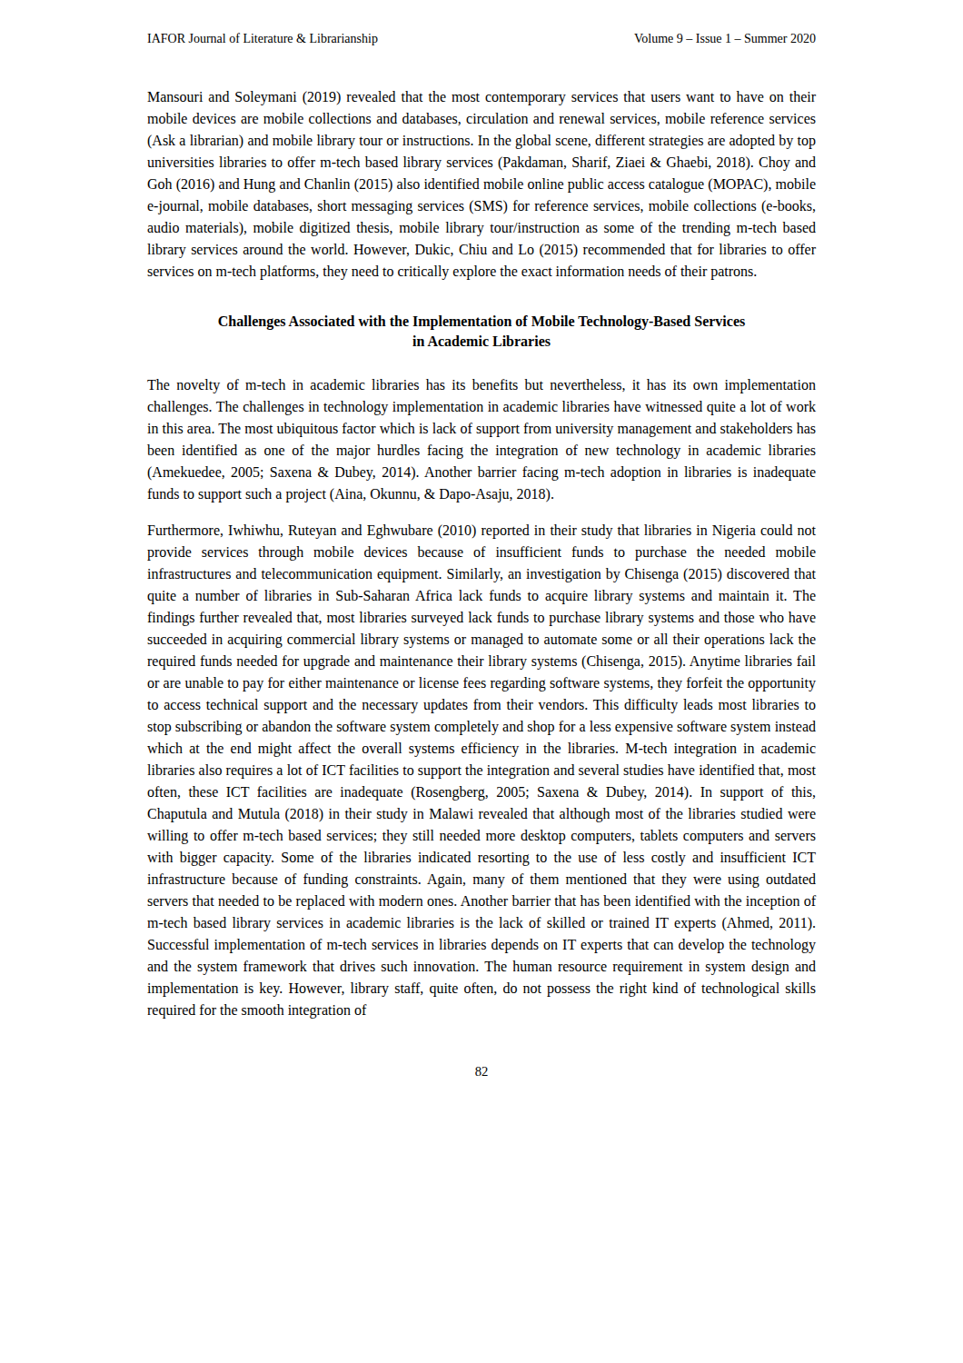IAFOR Journal of Literature & Librarianship
Volume 9 – Issue 1 – Summer 2020
Mansouri and Soleymani (2019) revealed that the most contemporary services that users want to have on their mobile devices are mobile collections and databases, circulation and renewal services, mobile reference services (Ask a librarian) and mobile library tour or instructions. In the global scene, different strategies are adopted by top universities libraries to offer m-tech based library services (Pakdaman, Sharif, Ziaei & Ghaebi, 2018). Choy and Goh (2016) and Hung and Chanlin (2015) also identified mobile online public access catalogue (MOPAC), mobile e-journal, mobile databases, short messaging services (SMS) for reference services, mobile collections (e-books, audio materials), mobile digitized thesis, mobile library tour/instruction as some of the trending m-tech based library services around the world. However, Dukic, Chiu and Lo (2015) recommended that for libraries to offer services on m-tech platforms, they need to critically explore the exact information needs of their patrons.
Challenges Associated with the Implementation of Mobile Technology-Based Services
in Academic Libraries
The novelty of m-tech in academic libraries has its benefits but nevertheless, it has its own implementation challenges. The challenges in technology implementation in academic libraries have witnessed quite a lot of work in this area. The most ubiquitous factor which is lack of support from university management and stakeholders has been identified as one of the major hurdles facing the integration of new technology in academic libraries (Amekuedee, 2005; Saxena & Dubey, 2014). Another barrier facing m-tech adoption in libraries is inadequate funds to support such a project (Aina, Okunnu, & Dapo-Asaju, 2018).
Furthermore, Iwhiwhu, Ruteyan and Eghwubare (2010) reported in their study that libraries in Nigeria could not provide services through mobile devices because of insufficient funds to purchase the needed mobile infrastructures and telecommunication equipment. Similarly, an investigation by Chisenga (2015) discovered that quite a number of libraries in Sub-Saharan Africa lack funds to acquire library systems and maintain it. The findings further revealed that, most libraries surveyed lack funds to purchase library systems and those who have succeeded in acquiring commercial library systems or managed to automate some or all their operations lack the required funds needed for upgrade and maintenance their library systems (Chisenga, 2015). Anytime libraries fail or are unable to pay for either maintenance or license fees regarding software systems, they forfeit the opportunity to access technical support and the necessary updates from their vendors. This difficulty leads most libraries to stop subscribing or abandon the software system completely and shop for a less expensive software system instead which at the end might affect the overall systems efficiency in the libraries. M-tech integration in academic libraries also requires a lot of ICT facilities to support the integration and several studies have identified that, most often, these ICT facilities are inadequate (Rosengberg, 2005; Saxena & Dubey, 2014). In support of this, Chaputula and Mutula (2018) in their study in Malawi revealed that although most of the libraries studied were willing to offer m-tech based services; they still needed more desktop computers, tablets computers and servers with bigger capacity. Some of the libraries indicated resorting to the use of less costly and insufficient ICT infrastructure because of funding constraints. Again, many of them mentioned that they were using outdated servers that needed to be replaced with modern ones. Another barrier that has been identified with the inception of m-tech based library services in academic libraries is the lack of skilled or trained IT experts (Ahmed, 2011). Successful implementation of m-tech services in libraries depends on IT experts that can develop the technology and the system framework that drives such innovation. The human resource requirement in system design and implementation is key. However, library staff, quite often, do not possess the right kind of technological skills required for the smooth integration of
82